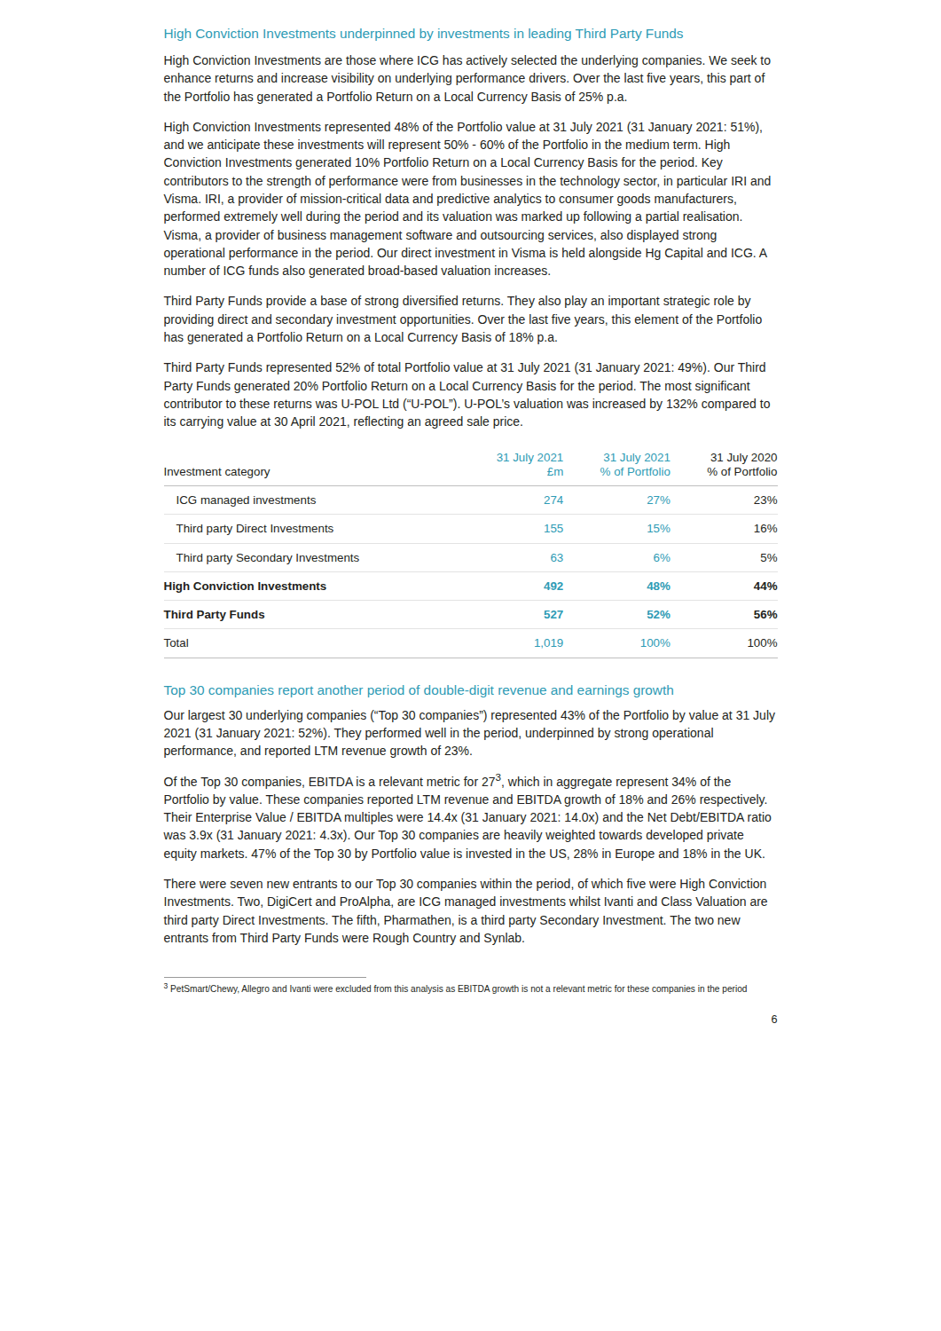High Conviction Investments underpinned by investments in leading Third Party Funds
High Conviction Investments are those where ICG has actively selected the underlying companies. We seek to enhance returns and increase visibility on underlying performance drivers. Over the last five years, this part of the Portfolio has generated a Portfolio Return on a Local Currency Basis of 25% p.a.
High Conviction Investments represented 48% of the Portfolio value at 31 July 2021 (31 January 2021: 51%), and we anticipate these investments will represent 50% - 60% of the Portfolio in the medium term. High Conviction Investments generated 10% Portfolio Return on a Local Currency Basis for the period. Key contributors to the strength of performance were from businesses in the technology sector, in particular IRI and Visma. IRI, a provider of mission-critical data and predictive analytics to consumer goods manufacturers, performed extremely well during the period and its valuation was marked up following a partial realisation. Visma, a provider of business management software and outsourcing services, also displayed strong operational performance in the period. Our direct investment in Visma is held alongside Hg Capital and ICG. A number of ICG funds also generated broad-based valuation increases.
Third Party Funds provide a base of strong diversified returns. They also play an important strategic role by providing direct and secondary investment opportunities. Over the last five years, this element of the Portfolio has generated a Portfolio Return on a Local Currency Basis of 18% p.a.
Third Party Funds represented 52% of total Portfolio value at 31 July 2021 (31 January 2021: 49%). Our Third Party Funds generated 20% Portfolio Return on a Local Currency Basis for the period. The most significant contributor to these returns was U-POL Ltd (“U-POL”). U-POL’s valuation was increased by 132% compared to its carrying value at 30 April 2021, reflecting an agreed sale price.
| Investment category | 31 July 2021 £m | 31 July 2021 % of Portfolio | 31 July 2020 % of Portfolio |
| --- | --- | --- | --- |
| ICG managed investments | 274 | 27% | 23% |
| Third party Direct Investments | 155 | 15% | 16% |
| Third party Secondary Investments | 63 | 6% | 5% |
| High Conviction Investments | 492 | 48% | 44% |
| Third Party Funds | 527 | 52% | 56% |
| Total | 1,019 | 100% | 100% |
Top 30 companies report another period of double-digit revenue and earnings growth
Our largest 30 underlying companies (“Top 30 companies”) represented 43% of the Portfolio by value at 31 July 2021 (31 January 2021: 52%). They performed well in the period, underpinned by strong operational performance, and reported LTM revenue growth of 23%.
Of the Top 30 companies, EBITDA is a relevant metric for 273, which in aggregate represent 34% of the Portfolio by value. These companies reported LTM revenue and EBITDA growth of 18% and 26% respectively. Their Enterprise Value / EBITDA multiples were 14.4x (31 January 2021: 14.0x) and the Net Debt/EBITDA ratio was 3.9x (31 January 2021: 4.3x). Our Top 30 companies are heavily weighted towards developed private equity markets. 47% of the Top 30 by Portfolio value is invested in the US, 28% in Europe and 18% in the UK.
There were seven new entrants to our Top 30 companies within the period, of which five were High Conviction Investments. Two, DigiCert and ProAlpha, are ICG managed investments whilst Ivanti and Class Valuation are third party Direct Investments. The fifth, Pharmathen, is a third party Secondary Investment. The two new entrants from Third Party Funds were Rough Country and Synlab.
3 PetSmart/Chewy, Allegro and Ivanti were excluded from this analysis as EBITDA growth is not a relevant metric for these companies in the period
6